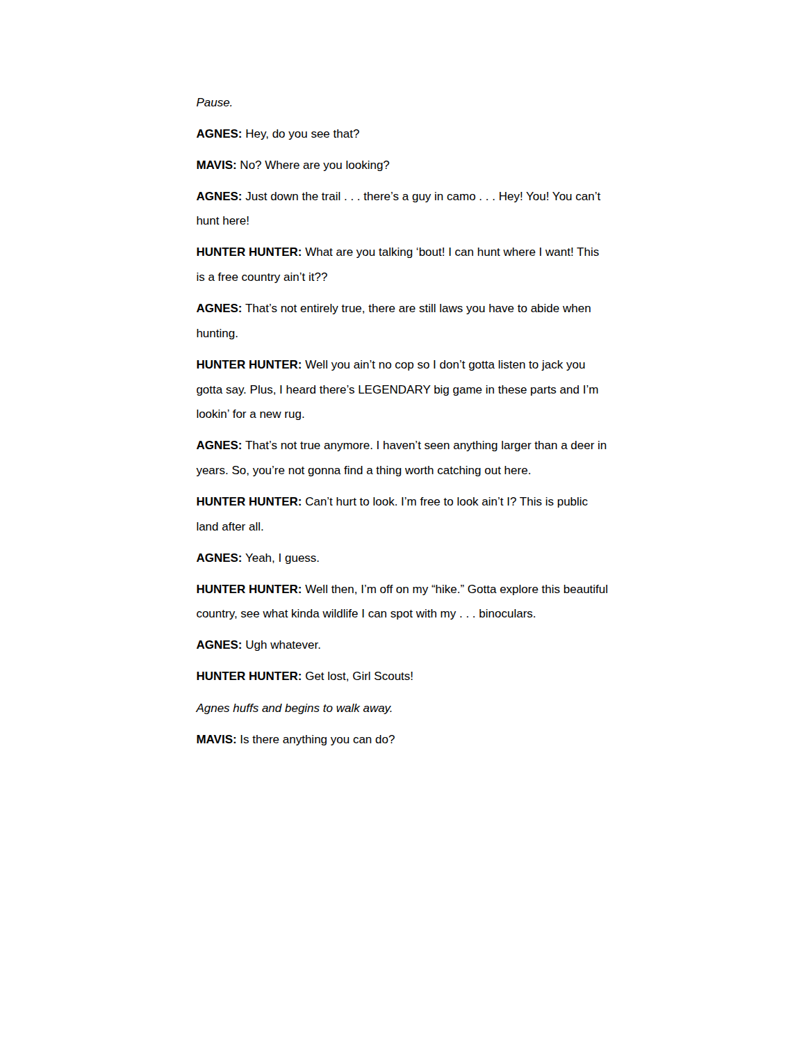Pause.
AGNES: Hey, do you see that?
MAVIS: No? Where are you looking?
AGNES: Just down the trail . . . there’s a guy in camo . . . Hey! You! You can’t hunt here!
HUNTER HUNTER: What are you talking ‘bout! I can hunt where I want! This is a free country ain’t it??
AGNES: That’s not entirely true, there are still laws you have to abide when hunting.
HUNTER HUNTER: Well you ain’t no cop so I don’t gotta listen to jack you gotta say. Plus, I heard there’s LEGENDARY big game in these parts and I’m lookin’ for a new rug.
AGNES: That’s not true anymore. I haven’t seen anything larger than a deer in years. So, you’re not gonna find a thing worth catching out here.
HUNTER HUNTER: Can’t hurt to look. I’m free to look ain’t I? This is public land after all.
AGNES: Yeah, I guess.
HUNTER HUNTER: Well then, I’m off on my “hike.” Gotta explore this beautiful country, see what kinda wildlife I can spot with my . . . binoculars.
AGNES: Ugh whatever.
HUNTER HUNTER: Get lost, Girl Scouts!
Agnes huffs and begins to walk away.
MAVIS: Is there anything you can do?